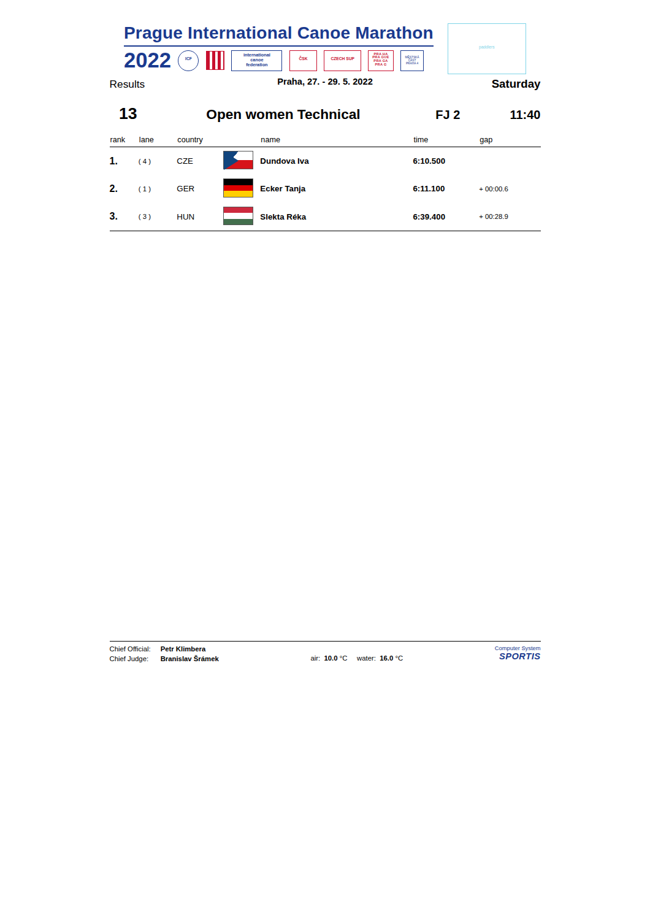Prague International Canoe Marathon
2022 ICF international
canoe
federation ČSK CZECH SUP PRA HA
PRA GUE
PRA GA
PRA G MĚSTSKÁ ČÁST
PRAHA 4
paddlers
Praha, 27. - 29. 5. 2022
Results
Saturday
13
Open women Technical
FJ 2
11:40
| rank | lane | country | name | time | gap |
| --- | --- | --- | --- | --- | --- |
| 1. | ( 4 ) | CZE | | Dundova Iva | 6:10.500 | |
| 2. | ( 1 ) | GER | | Ecker Tanja | 6:11.100 | + 00:00.6 |
| 3. | ( 3 ) | HUN | | Slekta Réka | 6:39.400 | + 00:28.9 |
Chief Official: Petr Klimbera
Chief Judge: Branislav Šrámek
air: 10.0 °C water: 16.0 °C
Computer System
SPORTIS